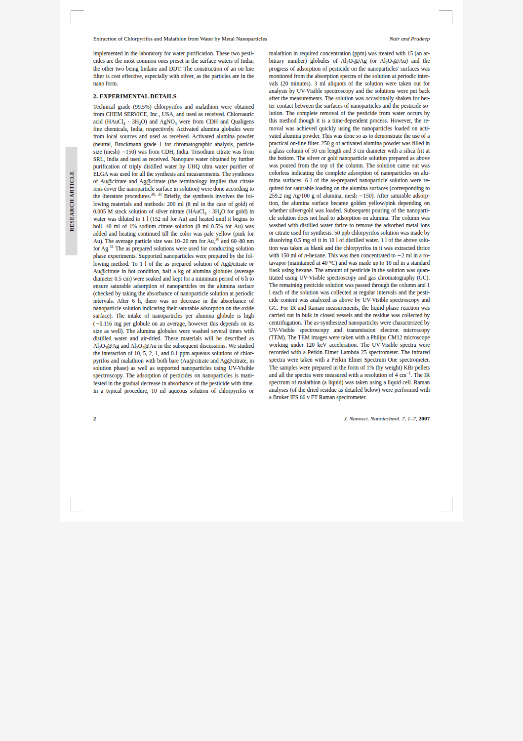Extraction of Chlorpyrifos and Malathion from Water by Metal Nanoparticles Nair and Pradeep
RESEARCH ARTICLE
implemented in the laboratory for water purification. These two pesticides are the most common ones preset in the surface waters of India; the other two being lindane and DDT. The construction of an on-line filter is cost effective, especially with silver, as the particles are in the nano form.
2. EXPERIMENTAL DETAILS
Technical grade (99.5%) chlorpyrifos and malathion were obtained from CHEM SERVICE, Inc., USA, and used as received. Chloroauric acid (HAuCl4 · 3H2O) and AgNO3 were from CDH and Qualigens fine chemicals, India, respectively. Activated alumina globules were from local sources and used as received. Activated alumina powder (neutral, Brockmann grade 1 for chromatographic analysis, particle size (mesh) ∼150) was from CDH, India. Trisodium citrate was from SRL, India and used as received. Nanopure water obtained by further purification of triply distilled water by UHQ ultra water purifier of ELGA was used for all the synthesis and measurements. The syntheses of Au@citrate and Ag@citrate (the terminology implies that citrate ions cover the nanoparticle surface in solution) were done according to the literature procedures.30, 31 Briefly, the synthesis involves the following materials and methods: 200 ml (8 ml in the case of gold) of 0.005 M stock solution of silver nitrate (HAuCl4 · 3H2O for gold) in water was diluted to 1 l (152 ml for Au) and heated until it begins to boil. 40 ml of 1% sodium citrate solution (8 ml 0.5% for Au) was added and heating continued till the color was pale yellow (pink for Au). The average particle size was 10–20 nm for Au,30 and 60–80 nm for Ag.31 The as prepared solutions were used for conducting solution phase experiments. Supported nanoparticles were prepared by the following method. To 1 l of the as prepared solution of Ag@citrate or Au@citrate in hot condition, half a kg of alumina globules (average diameter 0.5 cm) were soaked and kept for a minimum period of 6 h to ensure saturable adsorption of nanoparticles on the alumina surface (checked by taking the absorbance of nanoparticle solution at periodic intervals. After 6 h, there was no decrease in the absorbance of nanoparticle solution indicating their saturable adsorption on the oxide surface). The intake of nanoparticles per alumina globule is high (∼0.116 mg per globule on an average, however this depends on its size as well). The alumina globules were washed several times with distilled water and air-dried. These materials will be described as Al2O3@Ag and Al2O3@Au in the subsequent discussions. We studied the interaction of 10, 5, 2, 1, and 0.1 ppm aqueous solutions of chlorpyrifos and malathion with both bare (Au@citrate and Ag@citrate, in solution phase) as well as supported nanoparticles using UV-Visible spectroscopy. The adsorption of pesticides on nanoparticles is manifested in the gradual decrease in absorbance of the pesticide with time. In a typical procedure, 10 ml aqueous solution of chlorpyrifos or malathion in required concentration (ppm) was treated with 15 (an arbitrary number) globules of Al2O3@Ag (or Al2O3@Au) and the progress of adsorption of pesticide on the nanoparticles' surfaces was monitored from the absorption spectra of the solution at periodic intervals (20 minutes). 3 ml aliquots of the solution were taken out for analysis by UV-Visible spectroscopy and the solutions were put back after the measurements. The solution was occasionally shaken for better contact between the surfaces of nanoparticles and the pesticide solution. The complete removal of the pesticide from water occurs by this method though it is a time-dependent process. However, the removal was achieved quickly using the nanoparticles loaded on activated alumina powder. This was done so as to demonstrate the use of a practical on-line filter. 250 g of activated alumina powder was filled in a glass column of 50 cm length and 3 cm diameter with a silica frit at the bottom. The silver or gold nanoparticle solution prepared as above was poured from the top of the column. The solution came out was colorless indicating the complete adsorption of nanoparticles on alumina surfaces. 6 l of the as-prepared nanoparticle solution were required for saturable loading on the alumina surfaces (corresponding to 259.2 mg Ag/100 g of alumina, mesh ∼150). After saturable adsorption, the alumina surface became golden yellow/pink depending on whether silver/gold was loaded. Subsequent pouring of the nanoparticle solution does not lead to adsorption on alumina. The column was washed with distilled water thrice to remove the adsorbed metal ions or citrate used for synthesis. 50 ppb chlorpyrifos solution was made by dissolving 0.5 mg of it in 10 l of distilled water. 1 l of the above solution was taken as blank and the chlorpyrifos in it was extracted thrice with 150 ml of n-hexane. This was then concentrated to ∼2 ml in a rotavapor (maintained at 40 °C) and was made up to 10 ml in a standard flask using hexane. The amount of pesticide in the solution was quantitated using UV-Visible spectroscopy and gas chromatography (GC). The remaining pesticide solution was passed through the column and 1 l each of the solution was collected at regular intervals and the pesticide content was analyzed as above by UV-Visible spectroscopy and GC. For IR and Raman measurements, the liquid phase reaction was carried out in bulk in closed vessels and the residue was collected by centrifugation. The as-synthesized nanoparticles were characterized by UV-Visible spectroscopy and transmission electron microscopy (TEM). The TEM images were taken with a Philips CM12 microscope working under 120 keV acceleration. The UV-Visible spectra were recorded with a Perkin Elmer Lambda 25 spectrometer. The infrared spectra were taken with a Perkin Elmer Spectrum One spectrometer. The samples were prepared in the form of 1% (by weight) KBr pellets and all the spectra were measured with a resolution of 4 cm−1. The IR spectrum of malathion (a liquid) was taken using a liquid cell. Raman analyses (of the dried residue as detailed below) were performed with a Bruker IFS 66 v FT Raman spectrometer.
2 J. Nanosci. Nanotechnol. 7, 1–7, 2007